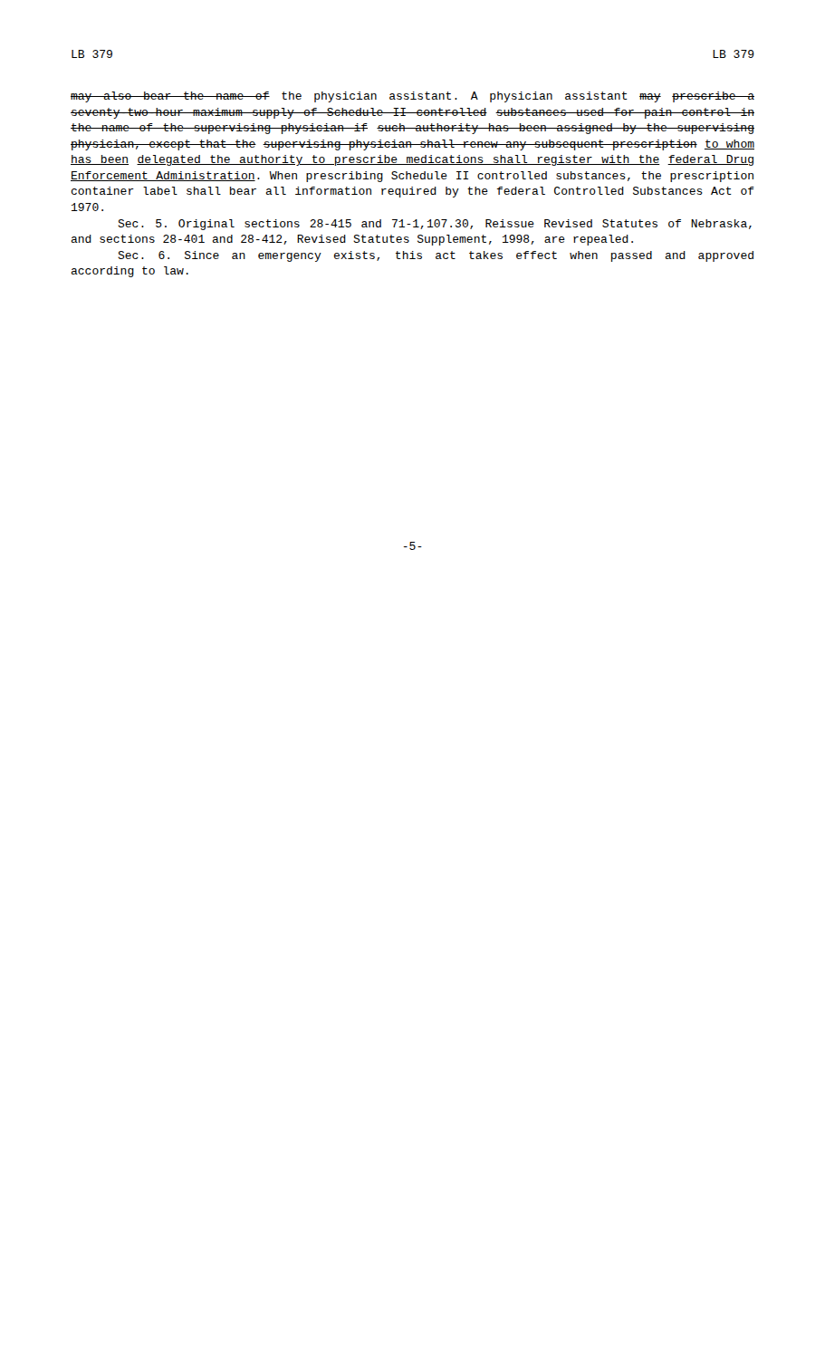LB 379 LB 379
may also bear the name of the physician assistant. A physician assistant may prescribe a seventy-two-hour maximum supply of Schedule II controlled substances used for pain control in the name of the supervising physician if such authority has been assigned by the supervising physician, except that the supervising physician shall renew any subsequent prescription to whom has been delegated the authority to prescribe medications shall register with the federal Drug Enforcement Administration. When prescribing Schedule II controlled substances, the prescription container label shall bear all information required by the federal Controlled Substances Act of 1970.
Sec. 5. Original sections 28-415 and 71-1,107.30, Reissue Revised Statutes of Nebraska, and sections 28-401 and 28-412, Revised Statutes Supplement, 1998, are repealed.
Sec. 6. Since an emergency exists, this act takes effect when passed and approved according to law.
-5-